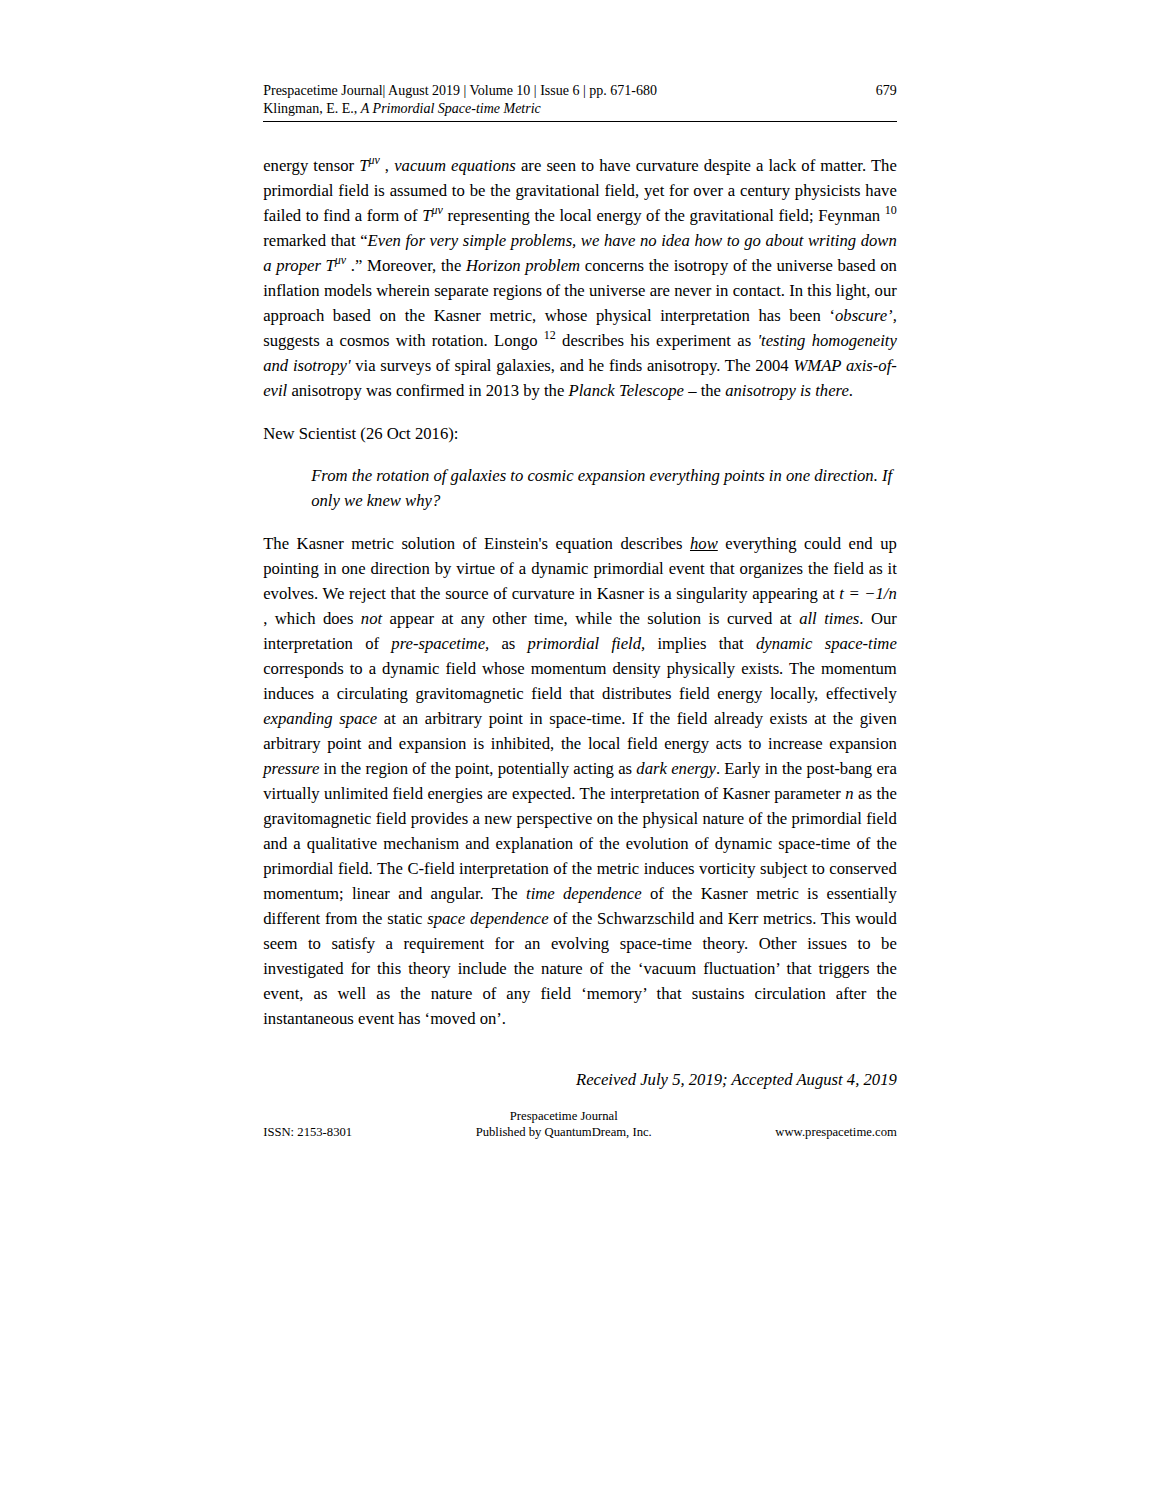Prespacetime Journal| August 2019 | Volume 10 | Issue 6 | pp. 671-680
Klingman, E. E., A Primordial Space-time Metric
679
energy tensor Tμν , vacuum equations are seen to have curvature despite a lack of matter. The primordial field is assumed to be the gravitational field, yet for over a century physicists have failed to find a form of Tμν representing the local energy of the gravitational field; Feynman 10 remarked that “Even for very simple problems, we have no idea how to go about writing down a proper Tμν .” Moreover, the Horizon problem concerns the isotropy of the universe based on inflation models wherein separate regions of the universe are never in contact. In this light, our approach based on the Kasner metric, whose physical interpretation has been ‘obscure’, suggests a cosmos with rotation. Longo 12 describes his experiment as 'testing homogeneity and isotropy' via surveys of spiral galaxies, and he finds anisotropy. The 2004 WMAP axis-of-evil anisotropy was confirmed in 2013 by the Planck Telescope – the anisotropy is there.
New Scientist (26 Oct 2016):
From the rotation of galaxies to cosmic expansion everything points in one direction. If only we knew why?
The Kasner metric solution of Einstein's equation describes how everything could end up pointing in one direction by virtue of a dynamic primordial event that organizes the field as it evolves. We reject that the source of curvature in Kasner is a singularity appearing at t = −1/n , which does not appear at any other time, while the solution is curved at all times. Our interpretation of pre-spacetime, as primordial field, implies that dynamic space-time corresponds to a dynamic field whose momentum density physically exists. The momentum induces a circulating gravitomagnetic field that distributes field energy locally, effectively expanding space at an arbitrary point in space-time. If the field already exists at the given arbitrary point and expansion is inhibited, the local field energy acts to increase expansion pressure in the region of the point, potentially acting as dark energy. Early in the post-bang era virtually unlimited field energies are expected. The interpretation of Kasner parameter n as the gravitomagnetic field provides a new perspective on the physical nature of the primordial field and a qualitative mechanism and explanation of the evolution of dynamic space-time of the primordial field. The C-field interpretation of the metric induces vorticity subject to conserved momentum; linear and angular. The time dependence of the Kasner metric is essentially different from the static space dependence of the Schwarzschild and Kerr metrics. This would seem to satisfy a requirement for an evolving space-time theory. Other issues to be investigated for this theory include the nature of the ‘vacuum fluctuation’ that triggers the event, as well as the nature of any field ‘memory’ that sustains circulation after the instantaneous event has ‘moved on’.
Received July 5, 2019; Accepted August 4, 2019
ISSN: 2153-8301
Prespacetime Journal
Published by QuantumDream, Inc.
www.prespacetime.com